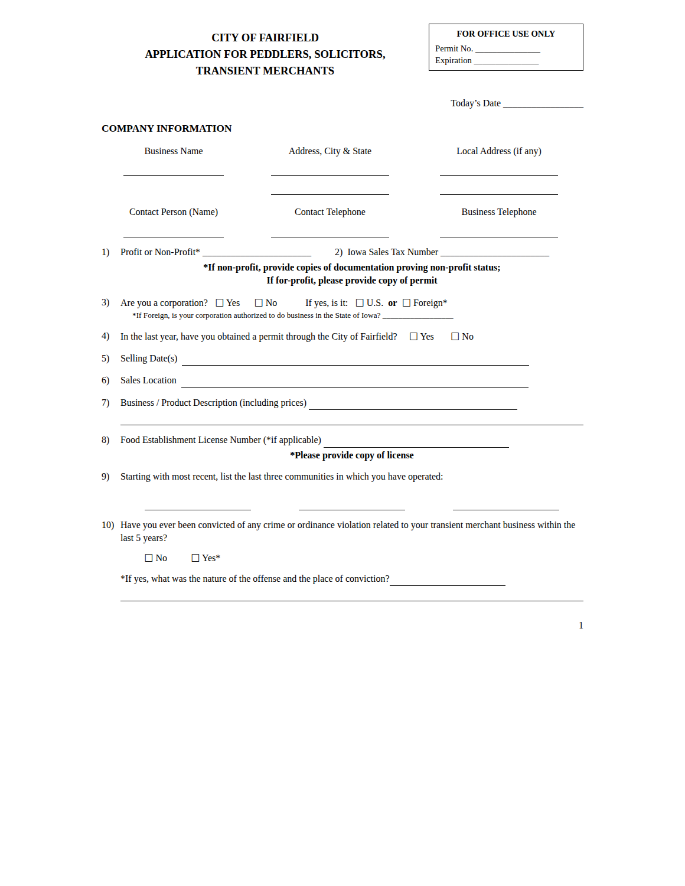FOR OFFICE USE ONLY
Permit No. _______________
Expiration _______________
CITY OF FAIRFIELD
APPLICATION FOR PEDDLERS, SOLICITORS,
TRANSIENT MERCHANTS
Today’s Date _________________
COMPANY INFORMATION
| Business Name | Address, City & State | Local Address (if any) |
| Contact Person (Name) | Contact Telephone | Business Telephone |
1) Profit or Non-Profit* _______________________ 2) Iowa Sales Tax Number _______________________
*If non-profit, provide copies of documentation proving non-profit status;
If for-profit, please provide copy of permit
3) Are you a corporation? ☐ Yes ☐ No If yes, is it: ☐ U.S. or ☐ Foreign*
*If Foreign, is your corporation authorized to do business in the State of Iowa? __________________
4) In the last year, have you obtained a permit through the City of Fairfield? ☐ Yes ☐ No
5) Selling Date(s)
6) Sales Location
7) Business / Product Description (including prices)
8) Food Establishment License Number (*if applicable)
*Please provide copy of license
9) Starting with most recent, list the last three communities in which you have operated:
10) Have you ever been convicted of any crime or ordinance violation related to your transient merchant business within the last 5 years?
☐ No ☐ Yes*
*If yes, what was the nature of the offense and the place of conviction?
1